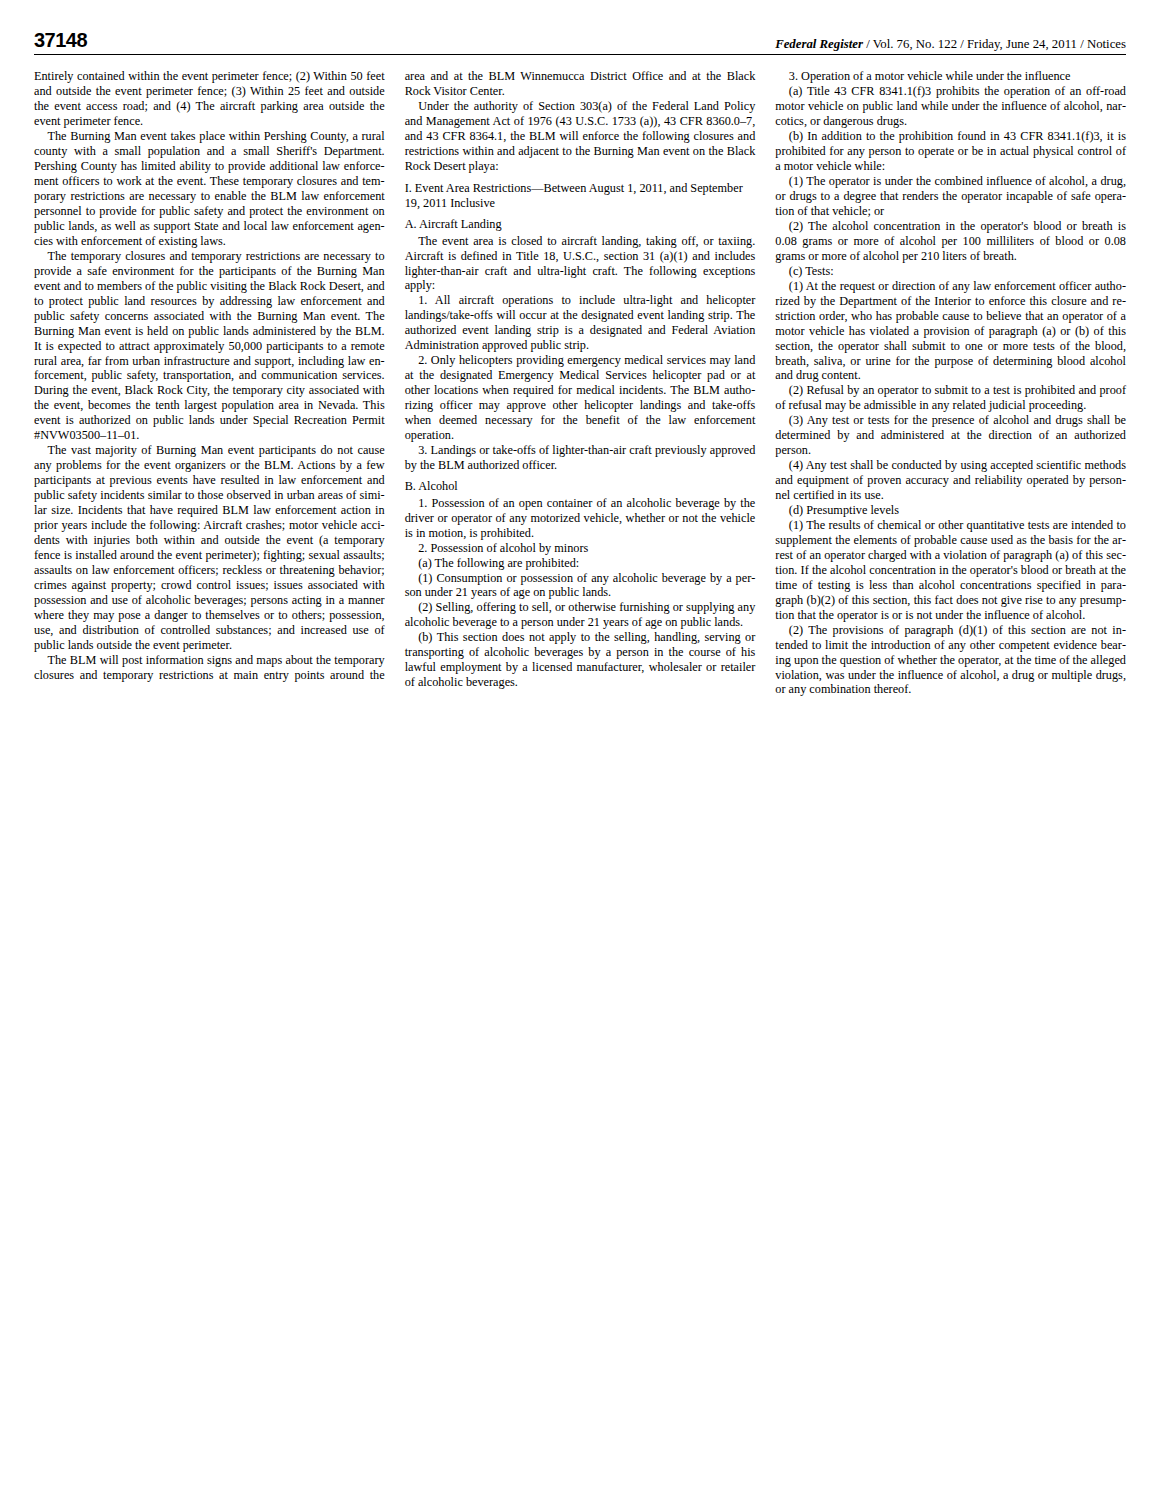37148
Federal Register / Vol. 76, No. 122 / Friday, June 24, 2011 / Notices
Entirely contained within the event perimeter fence; (2) Within 50 feet and outside the event perimeter fence; (3) Within 25 feet and outside the event access road; and (4) The aircraft parking area outside the event perimeter fence.
The Burning Man event takes place within Pershing County, a rural county with a small population and a small Sheriff's Department. Pershing County has limited ability to provide additional law enforcement officers to work at the event. These temporary closures and temporary restrictions are necessary to enable the BLM law enforcement personnel to provide for public safety and protect the environment on public lands, as well as support State and local law enforcement agencies with enforcement of existing laws.
The temporary closures and temporary restrictions are necessary to provide a safe environment for the participants of the Burning Man event and to members of the public visiting the Black Rock Desert, and to protect public land resources by addressing law enforcement and public safety concerns associated with the Burning Man event. The Burning Man event is held on public lands administered by the BLM. It is expected to attract approximately 50,000 participants to a remote rural area, far from urban infrastructure and support, including law enforcement, public safety, transportation, and communication services. During the event, Black Rock City, the temporary city associated with the event, becomes the tenth largest population area in Nevada. This event is authorized on public lands under Special Recreation Permit #NVW03500–11–01.
The vast majority of Burning Man event participants do not cause any problems for the event organizers or the BLM. Actions by a few participants at previous events have resulted in law enforcement and public safety incidents similar to those observed in urban areas of similar size. Incidents that have required BLM law enforcement action in prior years include the following: Aircraft crashes; motor vehicle accidents with injuries both within and outside the event (a temporary fence is installed around the event perimeter); fighting; sexual assaults; assaults on law enforcement officers; reckless or threatening behavior; crimes against property; crowd control issues; issues associated with possession and use of alcoholic beverages; persons acting in a manner where they may pose a danger to themselves or to others; possession, use, and distribution of controlled substances; and increased use of public lands outside the event perimeter.
The BLM will post information signs and maps about the temporary closures and temporary restrictions at main entry points around the area and at the BLM Winnemucca District Office and at the Black Rock Visitor Center.
Under the authority of Section 303(a) of the Federal Land Policy and Management Act of 1976 (43 U.S.C. 1733 (a)), 43 CFR 8360.0–7, and 43 CFR 8364.1, the BLM will enforce the following closures and restrictions within and adjacent to the Burning Man event on the Black Rock Desert playa:
I. Event Area Restrictions—Between August 1, 2011, and September 19, 2011 Inclusive
A. Aircraft Landing
The event area is closed to aircraft landing, taking off, or taxiing. Aircraft is defined in Title 18, U.S.C., section 31 (a)(1) and includes lighter-than-air craft and ultra-light craft. The following exceptions apply:
1. All aircraft operations to include ultra-light and helicopter landings/take-offs will occur at the designated event landing strip. The authorized event landing strip is a designated and Federal Aviation Administration approved public strip.
2. Only helicopters providing emergency medical services may land at the designated Emergency Medical Services helicopter pad or at other locations when required for medical incidents. The BLM authorizing officer may approve other helicopter landings and take-offs when deemed necessary for the benefit of the law enforcement operation.
3. Landings or take-offs of lighter-than-air craft previously approved by the BLM authorized officer.
B. Alcohol
1. Possession of an open container of an alcoholic beverage by the driver or operator of any motorized vehicle, whether or not the vehicle is in motion, is prohibited.
2. Possession of alcohol by minors
(a) The following are prohibited:
(1) Consumption or possession of any alcoholic beverage by a person under 21 years of age on public lands.
(2) Selling, offering to sell, or otherwise furnishing or supplying any alcoholic beverage to a person under 21 years of age on public lands.
(b) This section does not apply to the selling, handling, serving or transporting of alcoholic beverages by a person in the course of his lawful employment by a licensed manufacturer, wholesaler or retailer of alcoholic beverages.
3. Operation of a motor vehicle while under the influence
(a) Title 43 CFR 8341.1(f)3 prohibits the operation of an off-road motor vehicle on public land while under the influence of alcohol, narcotics, or dangerous drugs.
(b) In addition to the prohibition found in 43 CFR 8341.1(f)3, it is prohibited for any person to operate or be in actual physical control of a motor vehicle while:
(1) The operator is under the combined influence of alcohol, a drug, or drugs to a degree that renders the operator incapable of safe operation of that vehicle; or
(2) The alcohol concentration in the operator's blood or breath is 0.08 grams or more of alcohol per 100 milliliters of blood or 0.08 grams or more of alcohol per 210 liters of breath.
(c) Tests:
(1) At the request or direction of any law enforcement officer authorized by the Department of the Interior to enforce this closure and restriction order, who has probable cause to believe that an operator of a motor vehicle has violated a provision of paragraph (a) or (b) of this section, the operator shall submit to one or more tests of the blood, breath, saliva, or urine for the purpose of determining blood alcohol and drug content.
(2) Refusal by an operator to submit to a test is prohibited and proof of refusal may be admissible in any related judicial proceeding.
(3) Any test or tests for the presence of alcohol and drugs shall be determined by and administered at the direction of an authorized person.
(4) Any test shall be conducted by using accepted scientific methods and equipment of proven accuracy and reliability operated by personnel certified in its use.
(d) Presumptive levels
(1) The results of chemical or other quantitative tests are intended to supplement the elements of probable cause used as the basis for the arrest of an operator charged with a violation of paragraph (a) of this section. If the alcohol concentration in the operator's blood or breath at the time of testing is less than alcohol concentrations specified in paragraph (b)(2) of this section, this fact does not give rise to any presumption that the operator is or is not under the influence of alcohol.
(2) The provisions of paragraph (d)(1) of this section are not intended to limit the introduction of any other competent evidence bearing upon the question of whether the operator, at the time of the alleged violation, was under the influence of alcohol, a drug or multiple drugs, or any combination thereof.